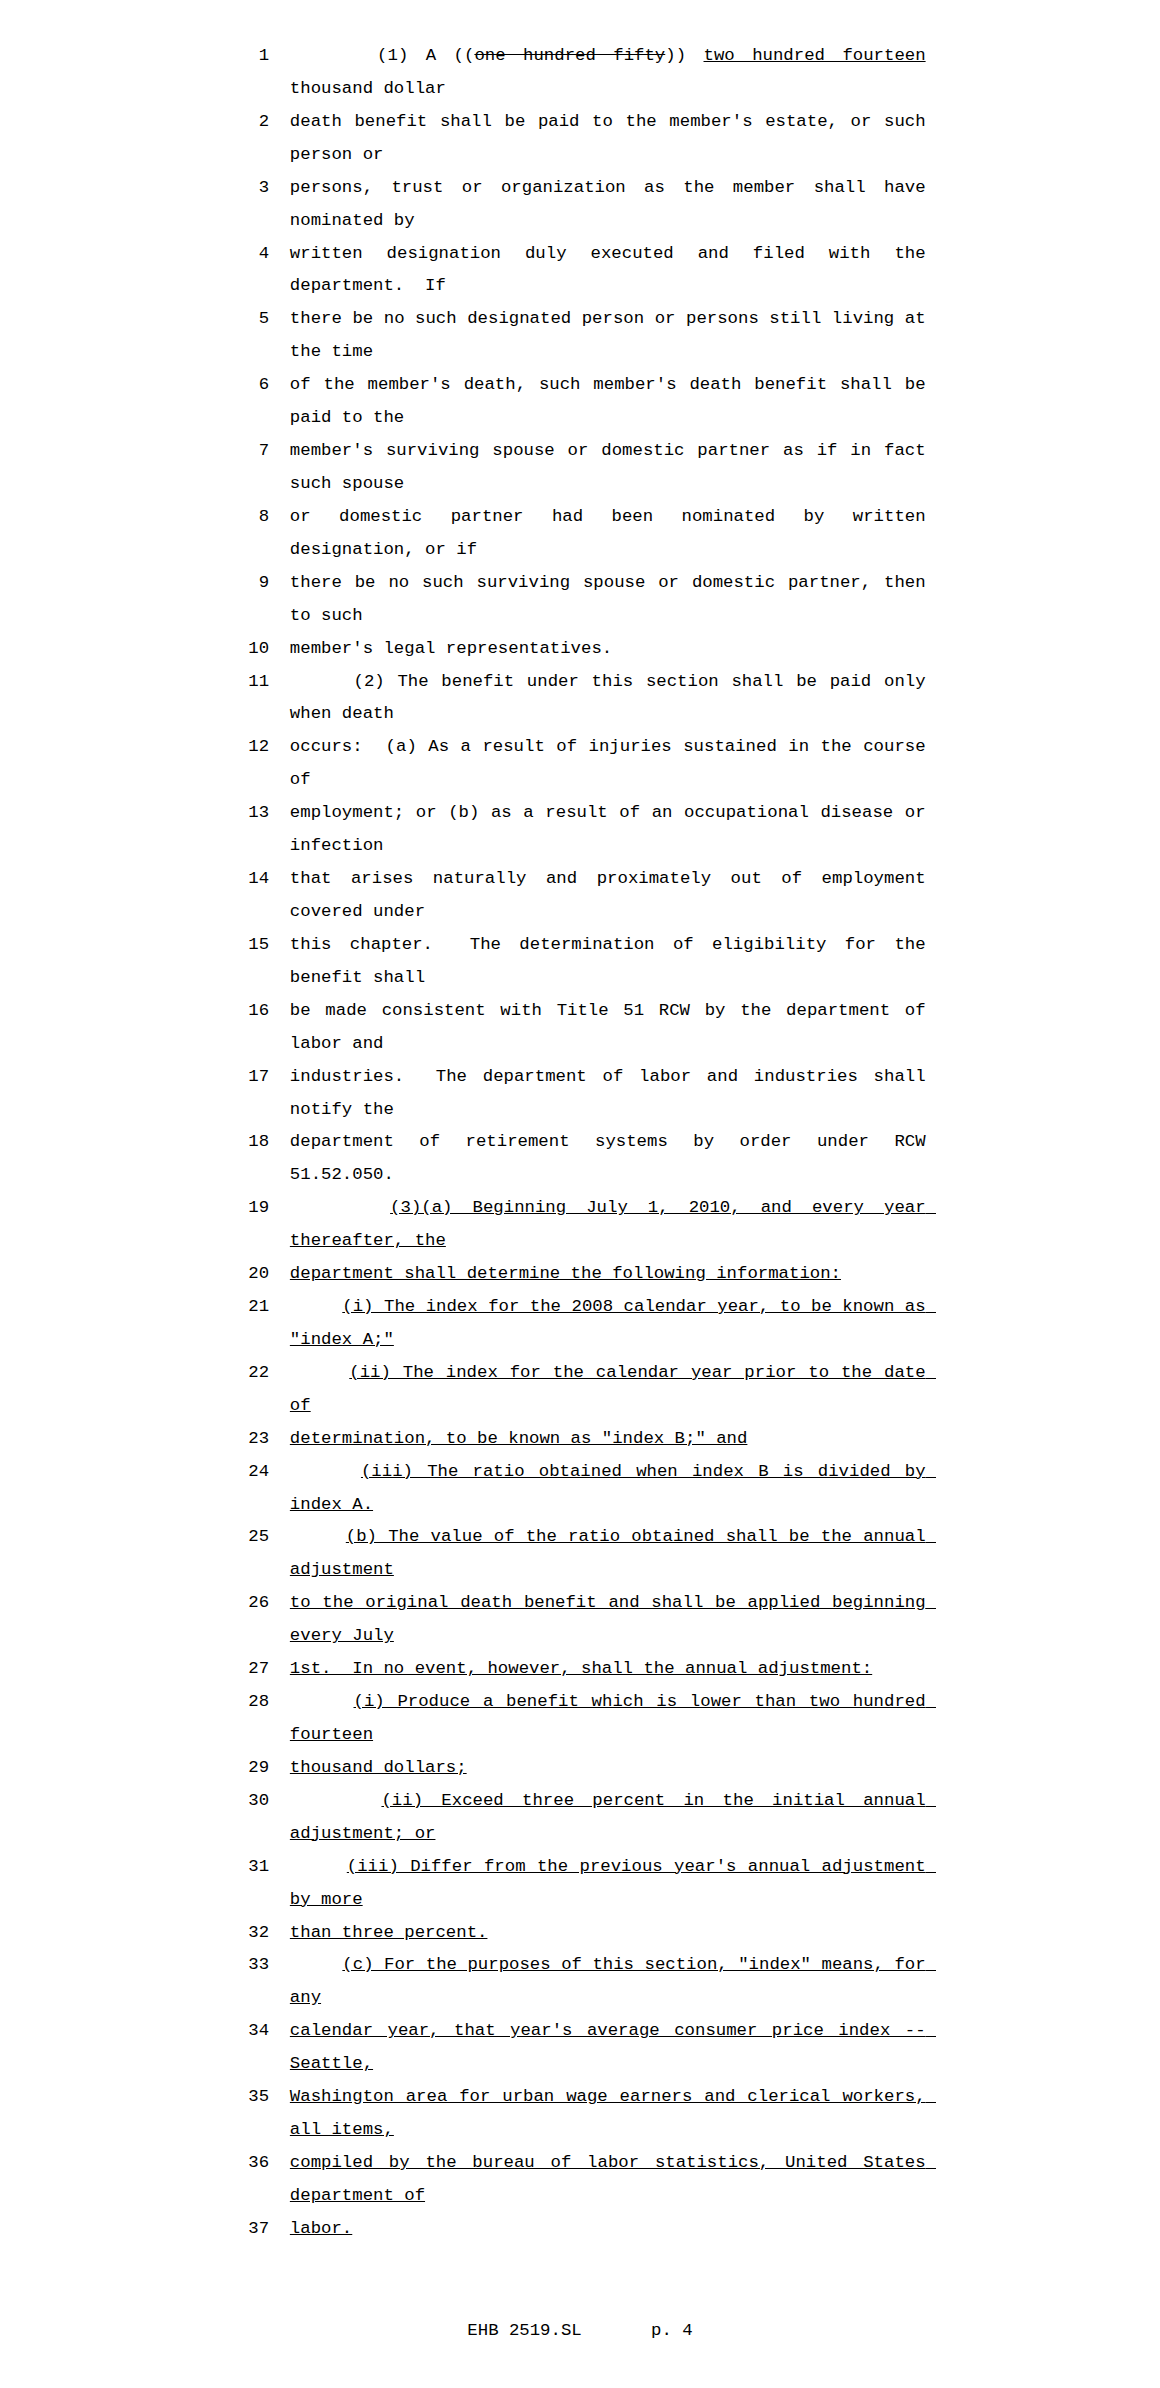(1) A ((one hundred fifty)) two hundred fourteen thousand dollar
death benefit shall be paid to the member's estate, or such person or
persons, trust or organization as the member shall have nominated by
written designation duly executed and filed with the department. If
there be no such designated person or persons still living at the time
of the member's death, such member's death benefit shall be paid to the
member's surviving spouse or domestic partner as if in fact such spouse
or domestic partner had been nominated by written designation, or if
there be no such surviving spouse or domestic partner, then to such
member's legal representatives.
(2) The benefit under this section shall be paid only when death
occurs: (a) As a result of injuries sustained in the course of
employment; or (b) as a result of an occupational disease or infection
that arises naturally and proximately out of employment covered under
this chapter. The determination of eligibility for the benefit shall
be made consistent with Title 51 RCW by the department of labor and
industries. The department of labor and industries shall notify the
department of retirement systems by order under RCW 51.52.050.
(3)(a) Beginning July 1, 2010, and every year thereafter, the
department shall determine the following information:
(i) The index for the 2008 calendar year, to be known as "index A;"
(ii) The index for the calendar year prior to the date of
determination, to be known as "index B;" and
(iii) The ratio obtained when index B is divided by index A.
(b) The value of the ratio obtained shall be the annual adjustment
to the original death benefit and shall be applied beginning every July
1st. In no event, however, shall the annual adjustment:
(i) Produce a benefit which is lower than two hundred fourteen
thousand dollars;
(ii) Exceed three percent in the initial annual adjustment; or
(iii) Differ from the previous year's annual adjustment by more
than three percent.
(c) For the purposes of this section, "index" means, for any
calendar year, that year's average consumer price index -- Seattle,
Washington area for urban wage earners and clerical workers, all items,
compiled by the bureau of labor statistics, United States department of
labor.
EHB 2519.SL p. 4